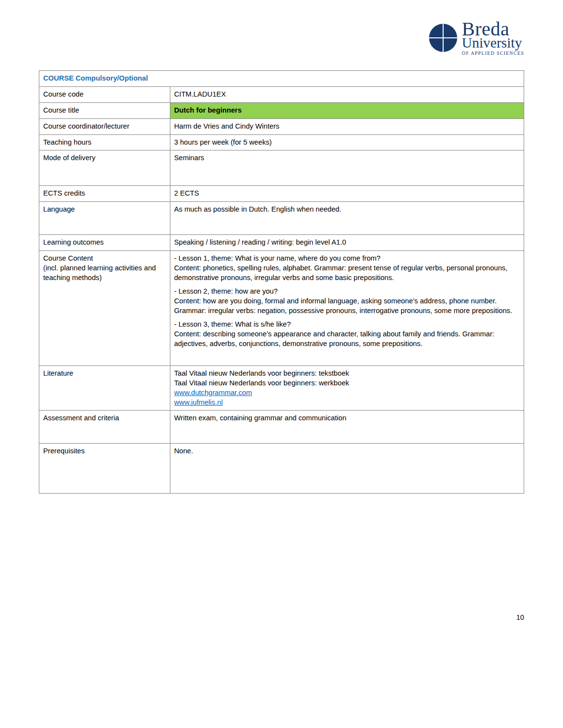Breda University of Applied Sciences
| COURSE Compulsory/Optional |
| Course code | CITM.LADU1EX |
| Course title | Dutch for beginners |
| Course coordinator/lecturer | Harm de Vries and Cindy Winters |
| Teaching hours | 3 hours per week (for 5 weeks) |
| Mode of delivery | Seminars |
| ECTS credits | 2 ECTS |
| Language | As much as possible in Dutch. English when needed. |
| Learning outcomes | Speaking / listening / reading / writing: begin level A1.0 |
| Course Content (incl. planned learning activities and teaching methods) | - Lesson 1, theme: What is your name, where do you come from? Content: phonetics, spelling rules, alphabet. Grammar: present tense of regular verbs, personal pronouns, demonstrative pronouns, irregular verbs and some basic prepositions. - Lesson 2, theme: how are you? Content: how are you doing, formal and informal language, asking someone’s address, phone number. Grammar: irregular verbs: negation, possessive pronouns, interrogative pronouns, some more prepositions. - Lesson 3, theme: What is s/he like? Content: describing someone’s appearance and character, talking about family and friends. Grammar: adjectives, adverbs, conjunctions, demonstrative pronouns, some prepositions. |
| Literature | Taal Vitaal nieuw Nederlands voor beginners: tekstboek Taal Vitaal nieuw Nederlands voor beginners: werkboek www.dutchgrammar.com www.jufmelis.nl |
| Assessment and criteria | Written exam, containing grammar and communication |
| Prerequisites | None. |
10